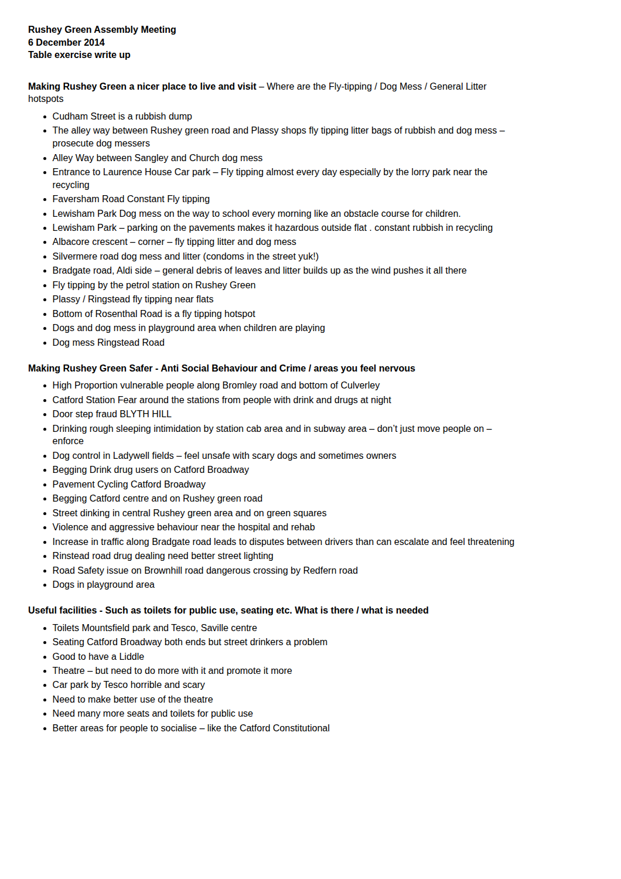Rushey Green Assembly Meeting
6 December 2014
Table exercise write up
Making Rushey Green a nicer place to live and visit – Where are the Fly-tipping / Dog Mess / General Litter hotspots
Cudham Street is a rubbish dump
The alley way between Rushey green road and Plassy shops fly tipping litter bags of rubbish and dog mess – prosecute dog messers
Alley Way between Sangley and Church dog mess
Entrance to Laurence House Car park – Fly tipping almost every day especially by the lorry park near the recycling
Faversham Road Constant Fly tipping
Lewisham Park Dog mess on the way to school every morning like an obstacle course for children.
Lewisham Park – parking on the pavements makes it hazardous outside flat . constant rubbish in recycling
Albacore crescent – corner – fly tipping litter and dog mess
Silvermere road dog mess and litter (condoms in the street yuk!)
Bradgate road, Aldi side – general debris of leaves and litter builds up as the wind pushes it all there
Fly tipping by the petrol station on Rushey Green
Plassy / Ringstead fly tipping near flats
Bottom of Rosenthal Road is a fly tipping hotspot
Dogs and dog mess in playground area when children are playing
Dog mess Ringstead Road
Making Rushey Green Safer - Anti Social Behaviour and Crime / areas you feel nervous
High Proportion vulnerable people along Bromley road and bottom of Culverley
Catford Station Fear around the stations from people with drink and drugs at night
Door step fraud BLYTH HILL
Drinking rough sleeping intimidation by station cab area and in subway area – don’t just move people on – enforce
Dog control in Ladywell fields – feel unsafe with scary dogs and sometimes owners
Begging Drink drug users on Catford Broadway
Pavement Cycling Catford Broadway
Begging Catford centre and on Rushey green road
Street dinking in central Rushey green area and on green squares
Violence and aggressive behaviour near the hospital and rehab
Increase in traffic along Bradgate road leads to disputes between drivers than can escalate and feel threatening
Rinstead road drug dealing need better street lighting
Road Safety issue on Brownhill road dangerous crossing by Redfern road
Dogs in playground area
Useful facilities - Such as toilets for public use, seating etc. What is there / what is needed
Toilets Mountsfield park and Tesco, Saville centre
Seating Catford Broadway both ends but street drinkers a problem
Good to have a Liddle
Theatre – but need to do more with it and promote it more
Car park by Tesco horrible and scary
Need to make better use of the theatre
Need many more seats and toilets for public use
Better areas for people to socialise – like the Catford Constitutional